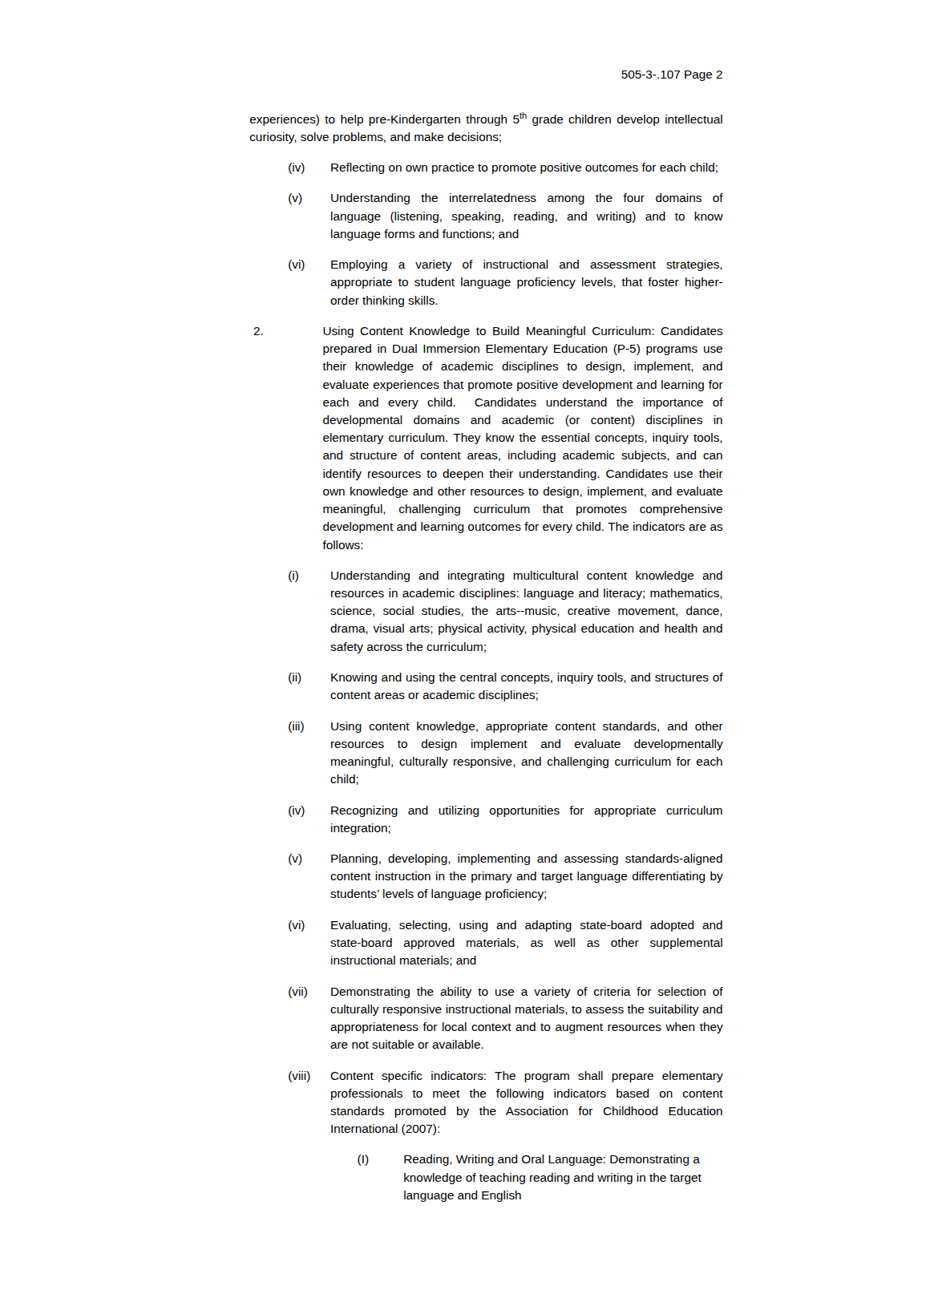505-3-.107 Page 2
experiences) to help pre-Kindergarten through 5th grade children develop intellectual curiosity, solve problems, and make decisions;
(iv) Reflecting on own practice to promote positive outcomes for each child;
(v) Understanding the interrelatedness among the four domains of language (listening, speaking, reading, and writing) and to know language forms and functions; and
(vi) Employing a variety of instructional and assessment strategies, appropriate to student language proficiency levels, that foster higher-order thinking skills.
2. Using Content Knowledge to Build Meaningful Curriculum: Candidates prepared in Dual Immersion Elementary Education (P-5) programs use their knowledge of academic disciplines to design, implement, and evaluate experiences that promote positive development and learning for each and every child. Candidates understand the importance of developmental domains and academic (or content) disciplines in elementary curriculum. They know the essential concepts, inquiry tools, and structure of content areas, including academic subjects, and can identify resources to deepen their understanding. Candidates use their own knowledge and other resources to design, implement, and evaluate meaningful, challenging curriculum that promotes comprehensive development and learning outcomes for every child. The indicators are as follows:
(i) Understanding and integrating multicultural content knowledge and resources in academic disciplines: language and literacy; mathematics, science, social studies, the arts--music, creative movement, dance, drama, visual arts; physical activity, physical education and health and safety across the curriculum;
(ii) Knowing and using the central concepts, inquiry tools, and structures of content areas or academic disciplines;
(iii) Using content knowledge, appropriate content standards, and other resources to design implement and evaluate developmentally meaningful, culturally responsive, and challenging curriculum for each child;
(iv) Recognizing and utilizing opportunities for appropriate curriculum integration;
(v) Planning, developing, implementing and assessing standards-aligned content instruction in the primary and target language differentiating by students’ levels of language proficiency;
(vi) Evaluating, selecting, using and adapting state-board adopted and state-board approved materials, as well as other supplemental instructional materials; and
(vii) Demonstrating the ability to use a variety of criteria for selection of culturally responsive instructional materials, to assess the suitability and appropriateness for local context and to augment resources when they are not suitable or available.
(viii) Content specific indicators: The program shall prepare elementary professionals to meet the following indicators based on content standards promoted by the Association for Childhood Education International (2007):
(I) Reading, Writing and Oral Language: Demonstrating a knowledge of teaching reading and writing in the target language and English